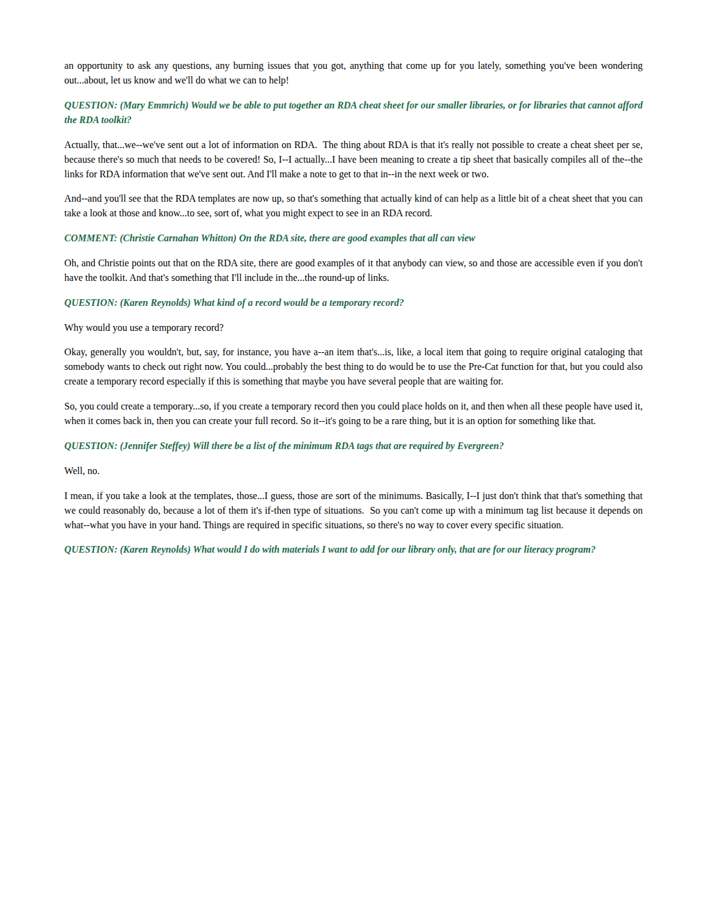an opportunity to ask any questions, any burning issues that you got, anything that come up for you lately, something you've been wondering out...about, let us know and we'll do what we can to help!
QUESTION: (Mary Emmrich) Would we be able to put together an RDA cheat sheet for our smaller libraries, or for libraries that cannot afford the RDA toolkit?
Actually, that...we--we've sent out a lot of information on RDA. The thing about RDA is that it's really not possible to create a cheat sheet per se, because there's so much that needs to be covered! So, I--I actually...I have been meaning to create a tip sheet that basically compiles all of the--the links for RDA information that we've sent out. And I'll make a note to get to that in--in the next week or two.
And--and you'll see that the RDA templates are now up, so that's something that actually kind of can help as a little bit of a cheat sheet that you can take a look at those and know...to see, sort of, what you might expect to see in an RDA record.
COMMENT: (Christie Carnahan Whitton) On the RDA site, there are good examples that all can view
Oh, and Christie points out that on the RDA site, there are good examples of it that anybody can view, so and those are accessible even if you don't have the toolkit. And that's something that I'll include in the...the round-up of links.
QUESTION: (Karen Reynolds) What kind of a record would be a temporary record?
Why would you use a temporary record?
Okay, generally you wouldn't, but, say, for instance, you have a--an item that's...is, like, a local item that going to require original cataloging that somebody wants to check out right now. You could...probably the best thing to do would be to use the Pre-Cat function for that, but you could also create a temporary record especially if this is something that maybe you have several people that are waiting for.
So, you could create a temporary...so, if you create a temporary record then you could place holds on it, and then when all these people have used it, when it comes back in, then you can create your full record. So it--it's going to be a rare thing, but it is an option for something like that.
QUESTION: (Jennifer Steffey) Will there be a list of the minimum RDA tags that are required by Evergreen?
Well, no.
I mean, if you take a look at the templates, those...I guess, those are sort of the minimums. Basically, I--I just don't think that that's something that we could reasonably do, because a lot of them it's if-then type of situations. So you can't come up with a minimum tag list because it depends on what--what you have in your hand. Things are required in specific situations, so there's no way to cover every specific situation.
QUESTION: (Karen Reynolds) What would I do with materials I want to add for our library only, that are for our literacy program?